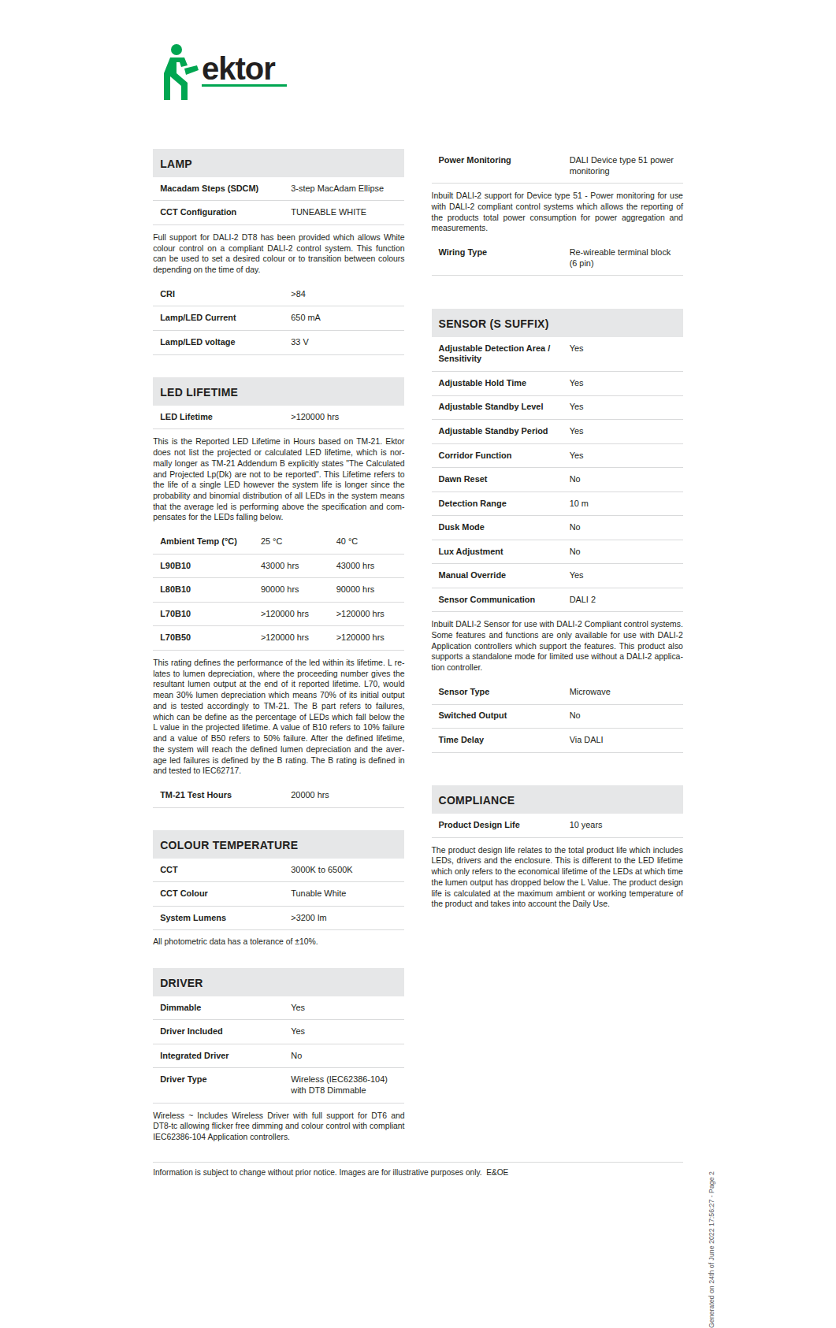ektor
Lamp
| Macadam Steps (SDCM) | 3-step MacAdam Ellipse |
| CCT Configuration | TUNEABLE WHITE |
Full support for DALI-2 DT8 has been provided which allows White colour control on a compliant DALI-2 control system. This function can be used to set a desired colour or to transition between colours depending on the time of day.
| CRI | >84 |
| Lamp/LED Current | 650 mA |
| Lamp/LED voltage | 33 V |
LED Lifetime
| LED Lifetime | >120000 hrs |
This is the Reported LED Lifetime in Hours based on TM-21. Ektor does not list the projected or calculated LED lifetime, which is normally longer as TM-21 Addendum B explicitly states "The Calculated and Projected Lp(Dk) are not to be reported". This Lifetime refers to the life of a single LED however the system life is longer since the probability and binomial distribution of all LEDs in the system means that the average led is performing above the specification and compensates for the LEDs falling below.
| Ambient Temp (°C) | 25 °C | 40 °C |
| L90B10 | 43000 hrs | 43000 hrs |
| L80B10 | 90000 hrs | 90000 hrs |
| L70B10 | >120000 hrs | >120000 hrs |
| L70B50 | >120000 hrs | >120000 hrs |
This rating defines the performance of the led within its lifetime. L relates to lumen depreciation, where the proceeding number gives the resultant lumen output at the end of it reported lifetime. L70, would mean 30% lumen depreciation which means 70% of its initial output and is tested accordingly to TM-21. The B part refers to failures, which can be define as the percentage of LEDs which fall below the L value in the projected lifetime. A value of B10 refers to 10% failure and a value of B50 refers to 50% failure. After the defined lifetime, the system will reach the defined lumen depreciation and the average led failures is defined by the B rating. The B rating is defined in and tested to IEC62717.
| TM-21 Test Hours | 20000 hrs |
Colour Temperature
| CCT | 3000K to 6500K |
| CCT Colour | Tunable White |
| System Lumens | >3200 lm |
All photometric data has a tolerance of ±10%.
Driver
| Dimmable | Yes |
| Driver Included | Yes |
| Integrated Driver | No |
| Driver Type | Wireless (IEC62386-104) with DT8 Dimmable |
Wireless ~ Includes Wireless Driver with full support for DT6 and DT8-tc allowing flicker free dimming and colour control with compliant IEC62386-104 Application controllers.
| Power Monitoring | DALI Device type 51 power monitoring |
Inbuilt DALI-2 support for Device type 51 - Power monitoring for use with DALI-2 compliant control systems which allows the reporting of the products total power consumption for power aggregation and measurements.
| Wiring Type | Re-wireable terminal block (6 pin) |
Sensor (S Suffix)
| Adjustable Detection Area / Sensitivity | Yes |
| Adjustable Hold Time | Yes |
| Adjustable Standby Level | Yes |
| Adjustable Standby Period | Yes |
| Corridor Function | Yes |
| Dawn Reset | No |
| Detection Range | 10 m |
| Dusk Mode | No |
| Lux Adjustment | No |
| Manual Override | Yes |
| Sensor Communication | DALI 2 |
Inbuilt DALI-2 Sensor for use with DALI-2 Compliant control systems. Some features and functions are only available for use with DALI-2 Application controllers which support the features. This product also supports a standalone mode for limited use without a DALI-2 application controller.
| Sensor Type | Microwave |
| Switched Output | No |
| Time Delay | Via DALI |
Compliance
| Product Design Life | 10 years |
The product design life relates to the total product life which includes LEDs, drivers and the enclosure. This is different to the LED lifetime which only refers to the economical lifetime of the LEDs at which time the lumen output has dropped below the L Value. The product design life is calculated at the maximum ambient or working temperature of the product and takes into account the Daily Use.
Information is subject to change without prior notice. Images are for illustrative purposes only. E&OE
Generated on 24th of June 2022 17:56:27 - Page 2